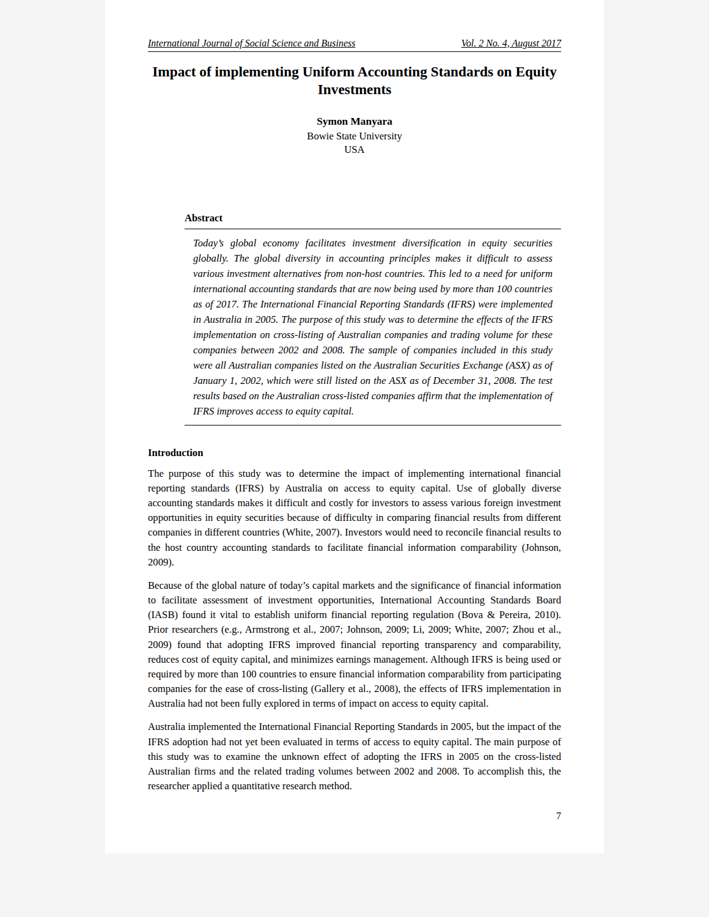International Journal of Social Science and Business Vol. 2 No. 4, August 2017
Impact of implementing Uniform Accounting Standards on Equity Investments
Symon Manyara
Bowie State University
USA
Abstract
Today’s global economy facilitates investment diversification in equity securities globally. The global diversity in accounting principles makes it difficult to assess various investment alternatives from non-host countries. This led to a need for uniform international accounting standards that are now being used by more than 100 countries as of 2017. The International Financial Reporting Standards (IFRS) were implemented in Australia in 2005. The purpose of this study was to determine the effects of the IFRS implementation on cross-listing of Australian companies and trading volume for these companies between 2002 and 2008. The sample of companies included in this study were all Australian companies listed on the Australian Securities Exchange (ASX) as of January 1, 2002, which were still listed on the ASX as of December 31, 2008. The test results based on the Australian cross-listed companies affirm that the implementation of IFRS improves access to equity capital.
Introduction
The purpose of this study was to determine the impact of implementing international financial reporting standards (IFRS) by Australia on access to equity capital. Use of globally diverse accounting standards makes it difficult and costly for investors to assess various foreign investment opportunities in equity securities because of difficulty in comparing financial results from different companies in different countries (White, 2007). Investors would need to reconcile financial results to the host country accounting standards to facilitate financial information comparability (Johnson, 2009).
Because of the global nature of today’s capital markets and the significance of financial information to facilitate assessment of investment opportunities, International Accounting Standards Board (IASB) found it vital to establish uniform financial reporting regulation (Bova & Pereira, 2010). Prior researchers (e.g., Armstrong et al., 2007; Johnson, 2009; Li, 2009; White, 2007; Zhou et al., 2009) found that adopting IFRS improved financial reporting transparency and comparability, reduces cost of equity capital, and minimizes earnings management. Although IFRS is being used or required by more than 100 countries to ensure financial information comparability from participating companies for the ease of cross-listing (Gallery et al., 2008), the effects of IFRS implementation in Australia had not been fully explored in terms of impact on access to equity capital.
Australia implemented the International Financial Reporting Standards in 2005, but the impact of the IFRS adoption had not yet been evaluated in terms of access to equity capital. The main purpose of this study was to examine the unknown effect of adopting the IFRS in 2005 on the cross-listed Australian firms and the related trading volumes between 2002 and 2008. To accomplish this, the researcher applied a quantitative research method.
7